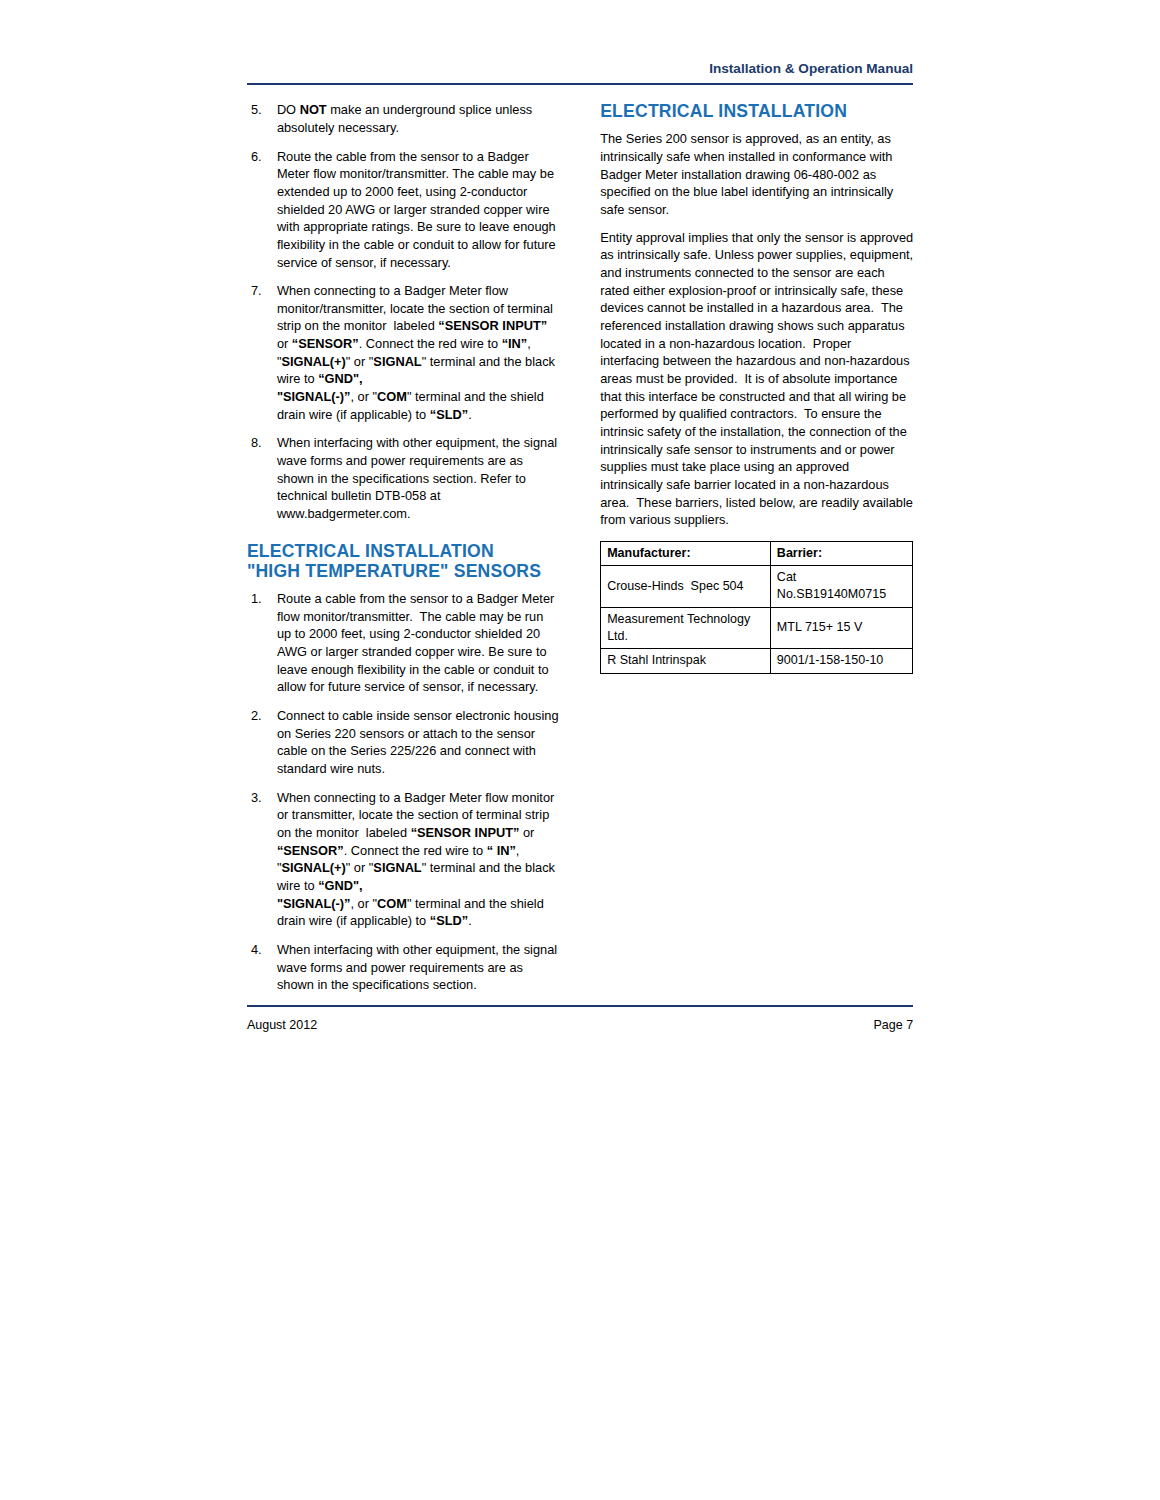Installation & Operation Manual
DO NOT make an underground splice unless absolutely necessary.
Route the cable from the sensor to a Badger Meter flow monitor/transmitter. The cable may be extended up to 2000 feet, using 2-conductor shielded 20 AWG or larger stranded copper wire with appropriate ratings. Be sure to leave enough flexibility in the cable or conduit to allow for future service of sensor, if necessary.
When connecting to a Badger Meter flow monitor/transmitter, locate the section of terminal strip on the monitor labeled “SENSOR INPUT” or “SENSOR”. Connect the red wire to “IN”, "SIGNAL(+)" or "SIGNAL" terminal and the black wire to “GND",
"SIGNAL(-)”, or "COM" terminal and the shield drain wire (if applicable) to “SLD”.
When interfacing with other equipment, the signal wave forms and power requirements are as shown in the specifications section. Refer to technical bulletin DTB-058 at www.badgermeter.com.
Electrical Installation
"High Temperature" Sensors
Route a cable from the sensor to a Badger Meter flow monitor/transmitter. The cable may be run up to 2000 feet, using 2-conductor shielded 20 AWG or larger stranded copper wire. Be sure to leave enough flexibility in the cable or conduit to allow for future service of sensor, if necessary.
Connect to cable inside sensor electronic housing on Series 220 sensors or attach to the sensor cable on the Series 225/226 and connect with standard wire nuts.
When connecting to a Badger Meter flow monitor or transmitter, locate the section of terminal strip on the monitor labeled “SENSOR INPUT” or “SENSOR”. Connect the red wire to “ IN”, "SIGNAL(+)" or "SIGNAL" terminal and the black wire to “GND",
"SIGNAL(-)”, or "COM" terminal and the shield drain wire (if applicable) to “SLD”.
When interfacing with other equipment, the signal wave forms and power requirements are as shown in the specifications section.
Electrical Installation
The Series 200 sensor is approved, as an entity, as intrinsically safe when installed in conformance with Badger Meter installation drawing 06-480-002 as specified on the blue label identifying an intrinsically safe sensor.
Entity approval implies that only the sensor is approved as intrinsically safe. Unless power supplies, equipment, and instruments connected to the sensor are each rated either explosion-proof or intrinsically safe, these devices cannot be installed in a hazardous area. The referenced installation drawing shows such apparatus located in a non-hazardous location. Proper interfacing between the hazardous and non-hazardous areas must be provided. It is of absolute importance that this interface be constructed and that all wiring be performed by qualified contractors. To ensure the intrinsic safety of the installation, the connection of the intrinsically safe sensor to instruments and or power supplies must take place using an approved intrinsically safe barrier located in a non-hazardous area. These barriers, listed below, are readily available from various suppliers.
| Manufacturer: | Barrier: |
| --- | --- |
| Crouse-Hinds Spec 504 | Cat No.SB19140M0715 |
| Measurement Technology Ltd. | MTL 715+ 15 V |
| R Stahl Intrinspak | 9001/1-158-150-10 |
August 2012
Page 7